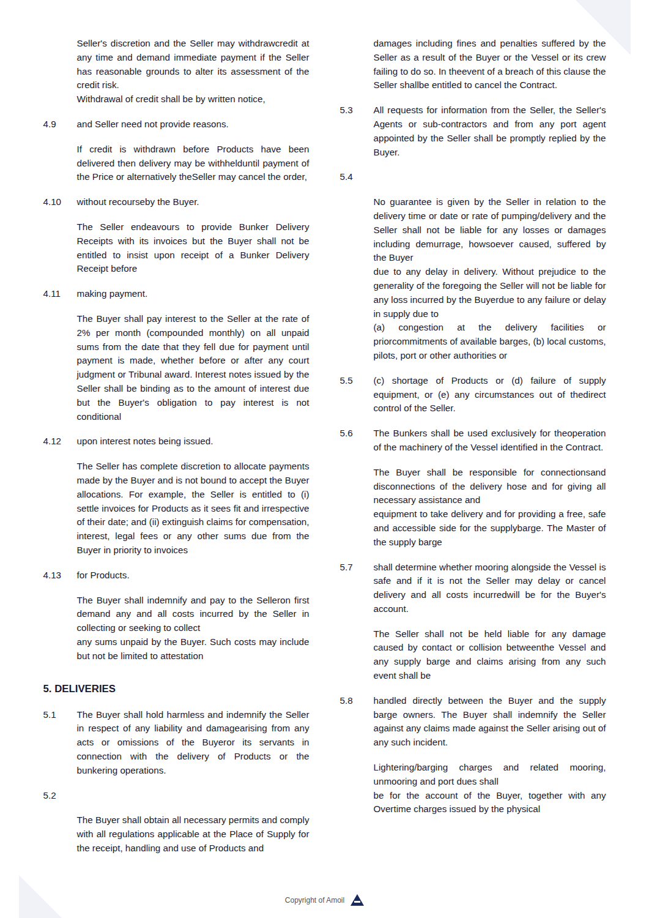Seller's discretion and the Seller may withdrawcredit at any time and demand immediate payment if the Seller has reasonable grounds to alter its assessment of the credit risk.
Withdrawal of credit shall be by written notice,
4.9
and Seller need not provide reasons.
If credit is withdrawn before Products have been delivered then delivery may be withhelduntil payment of the Price or alternatively theSeller may cancel the order,
4.10
without recourseby the Buyer.
The Seller endeavours to provide Bunker Delivery Receipts with its invoices but the Buyer shall not be entitled to insist upon receipt of a Bunker Delivery Receipt before
4.11
making payment.
The Buyer shall pay interest to the Seller at the rate of 2% per month (compounded monthly) on all unpaid sums from the date that they fell due for payment until payment is made, whether before or after any court judgment or Tribunal award. Interest notes issued by the Seller shall be binding as to the amount of interest due but the Buyer's obligation to pay interest is not conditional
4.12
upon interest notes being issued.
The Seller has complete discretion to allocate payments made by the Buyer and is not bound to accept the Buyer allocations. For example, the Seller is entitled to (i) settle invoices for Products as it sees fit and irrespective of their date; and (ii) extinguish claims for compensation, interest, legal fees or any other sums due from the Buyer in priority to invoices
4.13
for Products.
The Buyer shall indemnify and pay to the Selleron first demand any and all costs incurred by the Seller in collecting or seeking to collect
any sums unpaid by the Buyer. Such costs may include but not be limited to attestation
5. DELIVERIES
5.1
The Buyer shall hold harmless and indemnify the Seller in respect of any liability and damagearising from any acts or omissions of the Buyeror its servants in connection with the delivery of Products or the bunkering operations.
5.2
The Buyer shall obtain all necessary permits and comply with all regulations applicable at the Place of Supply for the receipt, handling and use of Products and
damages including fines and penalties suffered by the Seller as a result of the Buyer or the Vessel or its crew failing to do so. In theevent of a breach of this clause the Seller shallbe entitled to cancel the Contract.
5.3
All requests for information from the Seller, the Seller's Agents or sub-contractors and from any port agent appointed by the Seller shall be promptly replied by the Buyer.
5.4
No guarantee is given by the Seller in relation to the delivery time or date or rate of pumping/delivery and the Seller shall not be liable for any losses or damages including demurrage, howsoever caused, suffered by the Buyer
due to any delay in delivery. Without prejudice to the generality of the foregoing the Seller will not be liable for any loss incurred by the Buyerdue to any failure or delay in supply due to
(a) congestion at the delivery facilities or priorcommitments of available barges, (b) local customs, pilots, port or other authorities or
5.5
(c) shortage of Products or (d) failure of supply equipment, or (e) any circumstances out of thedirect control of the Seller.
5.6
The Bunkers shall be used exclusively for theoperation of the machinery of the Vessel identified in the Contract.
The Buyer shall be responsible for connectionsand disconnections of the delivery hose and for giving all necessary assistance and
equipment to take delivery and for providing a free, safe and accessible side for the supplybarge. The Master of the supply barge
5.7
shall determine whether mooring alongside the Vessel is safe and if it is not the Seller may delay or cancel delivery and all costs incurredwill be for the Buyer's account.
The Seller shall not be held liable for any damage caused by contact or collision betweenthe Vessel and any supply barge and claims arising from any such event shall be
5.8
handled directly between the Buyer and the supply barge owners. The Buyer shall indemnify the Seller against any claims made against the Seller arising out of any such incident.
Lightering/barging charges and related mooring, unmooring and port dues shall
be for the account of the Buyer, together with any Overtime charges issued by the physical
Copyright of Amoil